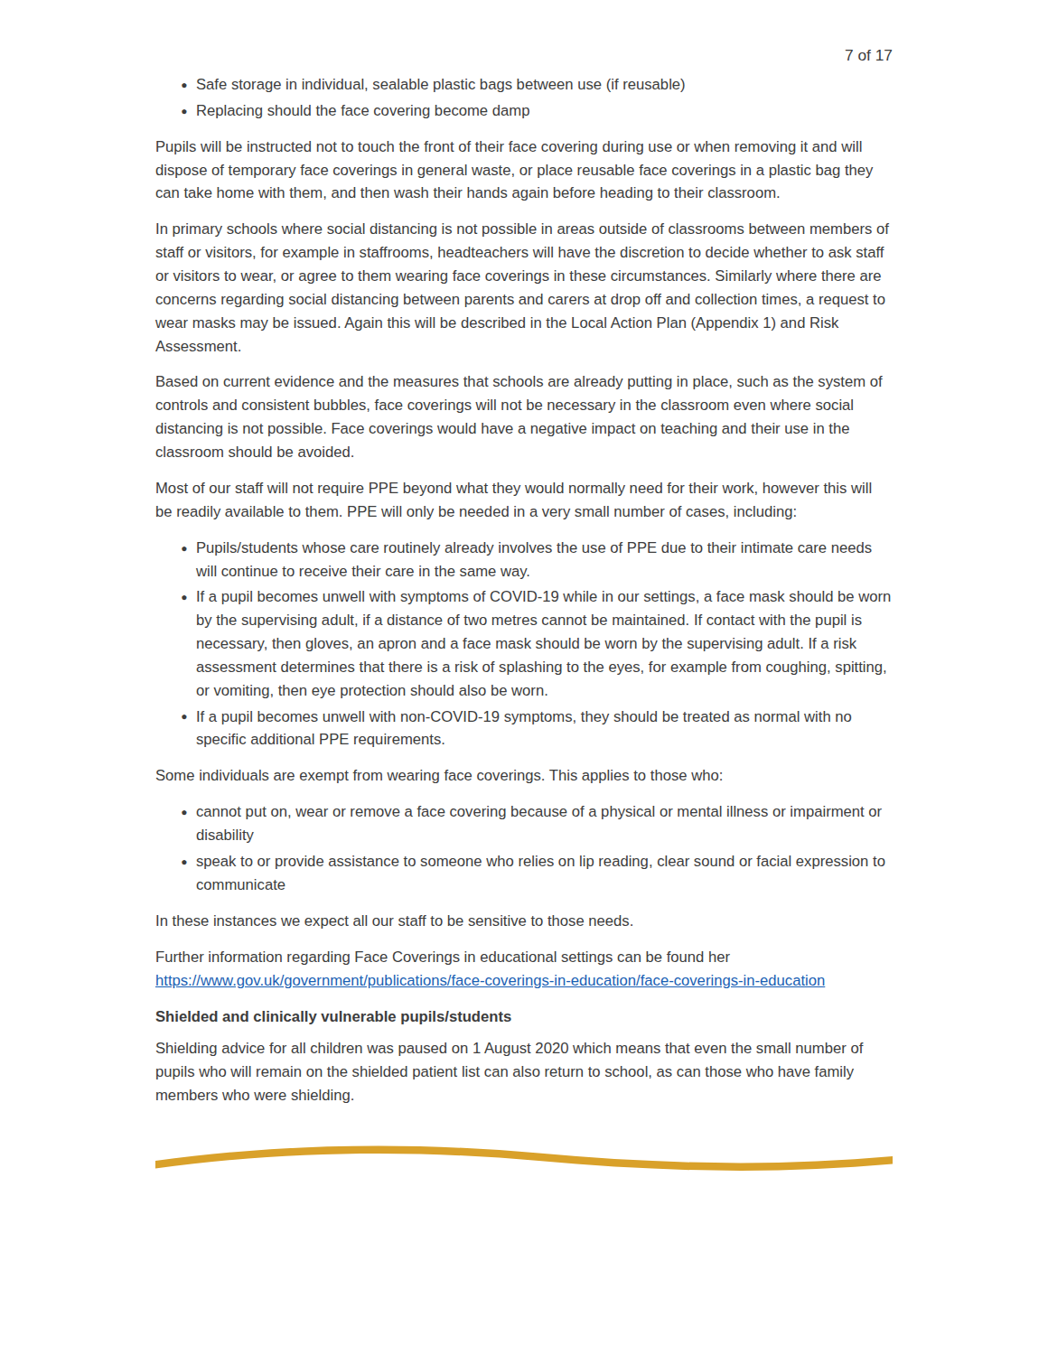7 of 17
Safe storage in individual, sealable plastic bags between use (if reusable)
Replacing should the face covering become damp
Pupils will be instructed not to touch the front of their face covering during use or when removing it and will dispose of temporary face coverings in general waste, or place reusable face coverings in a plastic bag they can take home with them, and then wash their hands again before heading to their classroom.
In primary schools where social distancing is not possible in areas outside of classrooms between members of staff or visitors, for example in staffrooms, headteachers will have the discretion to decide whether to ask staff or visitors to wear, or agree to them wearing face coverings in these circumstances. Similarly where there are concerns regarding social distancing between parents and carers at drop off and collection times, a request to wear masks may be issued. Again this will be described in the Local Action Plan (Appendix 1) and Risk Assessment.
Based on current evidence and the measures that schools are already putting in place, such as the system of controls and consistent bubbles, face coverings will not be necessary in the classroom even where social distancing is not possible. Face coverings would have a negative impact on teaching and their use in the classroom should be avoided.
Most of our staff will not require PPE beyond what they would normally need for their work, however this will be readily available to them. PPE will only be needed in a very small number of cases, including:
Pupils/students whose care routinely already involves the use of PPE due to their intimate care needs will continue to receive their care in the same way.
If a pupil becomes unwell with symptoms of COVID-19 while in our settings, a face mask should be worn by the supervising adult, if a distance of two metres cannot be maintained. If contact with the pupil is necessary, then gloves, an apron and a face mask should be worn by the supervising adult. If a risk assessment determines that there is a risk of splashing to the eyes, for example from coughing, spitting, or vomiting, then eye protection should also be worn.
If a pupil becomes unwell with non-COVID-19 symptoms, they should be treated as normal with no specific additional PPE requirements.
Some individuals are exempt from wearing face coverings. This applies to those who:
cannot put on, wear or remove a face covering because of a physical or mental illness or impairment or disability
speak to or provide assistance to someone who relies on lip reading, clear sound or facial expression to communicate
In these instances we expect all our staff to be sensitive to those needs.
Further information regarding Face Coverings in educational settings can be found her
https://www.gov.uk/government/publications/face-coverings-in-education/face-coverings-in-education
Shielded and clinically vulnerable pupils/students
Shielding advice for all children was paused on 1 August 2020 which means that even the small number of pupils who will remain on the shielded patient list can also return to school, as can those who have family members who were shielding.